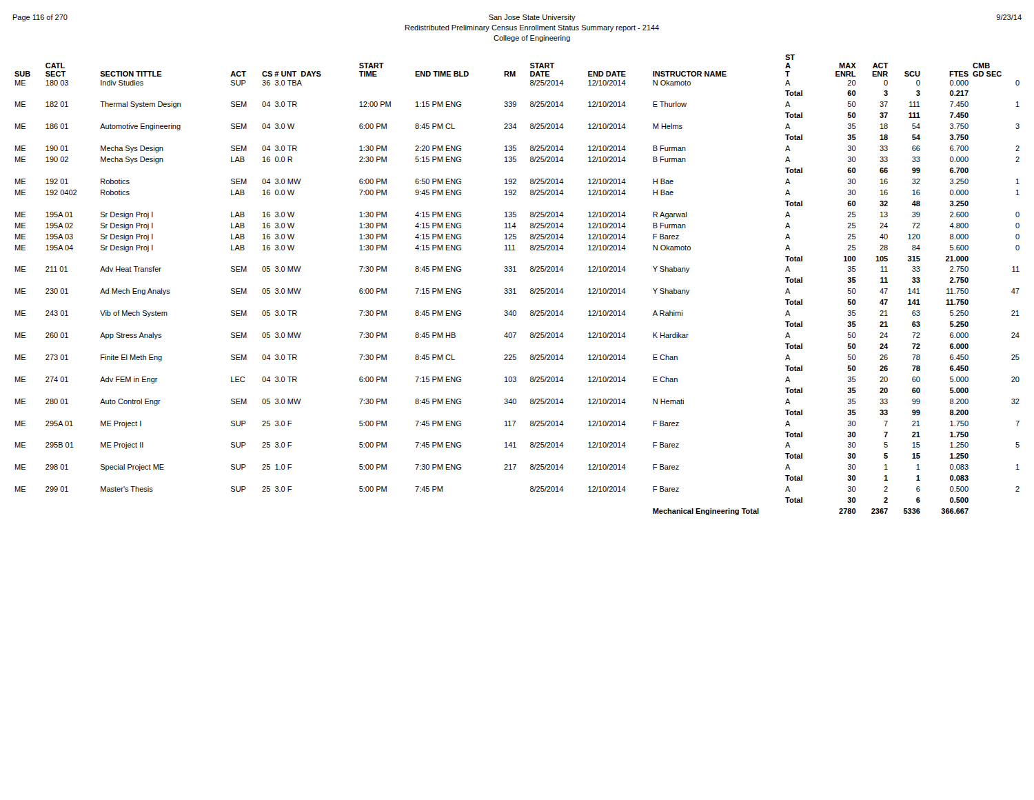Page 116 of 270
San Jose State University
Redistributed Preliminary Census Enrollment Status Summary report - 2144
College of Engineering
9/23/14
| | CATL | | | | START | | | START | | | ST A | MAX | ACT | | | CMB |
| --- | --- | --- | --- | --- | --- | --- | --- | --- | --- | --- | --- | --- | --- | --- | --- | --- |
| SUB | SECT | SECTION TITTLE | ACT | CS # UNT DAYS | TIME | END TIME BLD | RM | DATE | END DATE | INSTRUCTOR NAME | T | ENRL | ENR | SCU | FTES | GD SEC |
| ME | 180 03 | Indiv Studies | SUP | 36 3.0 TBA | | | | 8/25/2014 | 12/10/2014 | N Okamoto | A | 20 | 0 | 0 | 0.000 | 0 |
| | | | | | | | | | | | Total | 60 | 3 | 3 | 0.217 | |
| ME | 182 01 | Thermal System Design | SEM | 04 3.0 TR | 12:00 PM | 1:15 PM ENG | 339 | 8/25/2014 | 12/10/2014 | E Thurlow | A | 50 | 37 | 111 | 7.450 | 1 |
| | | | | | | | | | | | Total | 50 | 37 | 111 | 7.450 | |
| ME | 186 01 | Automotive Engineering | SEM | 04 3.0 W | 6:00 PM | 8:45 PM CL | 234 | 8/25/2014 | 12/10/2014 | M Helms | A | 35 | 18 | 54 | 3.750 | 3 |
| | | | | | | | | | | | Total | 35 | 18 | 54 | 3.750 | |
| ME | 190 01 | Mecha Sys Design | SEM | 04 3.0 TR | 1:30 PM | 2:20 PM ENG | 135 | 8/25/2014 | 12/10/2014 | B Furman | A | 30 | 33 | 66 | 6.700 | 2 |
| ME | 190 02 | Mecha Sys Design | LAB | 16 0.0 R | 2:30 PM | 5:15 PM ENG | 135 | 8/25/2014 | 12/10/2014 | B Furman | A | 30 | 33 | 33 | 0.000 | 2 |
| | | | | | | | | | | | Total | 60 | 66 | 99 | 6.700 | |
| ME | 192 01 | Robotics | SEM | 04 3.0 MW | 6:00 PM | 6:50 PM ENG | 192 | 8/25/2014 | 12/10/2014 | H Bae | A | 30 | 16 | 32 | 3.250 | 1 |
| ME | 192 0402 | Robotics | LAB | 16 0.0 W | 7:00 PM | 9:45 PM ENG | 192 | 8/25/2014 | 12/10/2014 | H Bae | A | 30 | 16 | 16 | 0.000 | 1 |
| | | | | | | | | | | | Total | 60 | 32 | 48 | 3.250 | |
| ME | 195A 01 | Sr Design Proj I | LAB | 16 3.0 W | 1:30 PM | 4:15 PM ENG | 135 | 8/25/2014 | 12/10/2014 | R Agarwal | A | 25 | 13 | 39 | 2.600 | 0 |
| ME | 195A 02 | Sr Design Proj I | LAB | 16 3.0 W | 1:30 PM | 4:15 PM ENG | 114 | 8/25/2014 | 12/10/2014 | B Furman | A | 25 | 24 | 72 | 4.800 | 0 |
| ME | 195A 03 | Sr Design Proj I | LAB | 16 3.0 W | 1:30 PM | 4:15 PM ENG | 125 | 8/25/2014 | 12/10/2014 | F Barez | A | 25 | 40 | 120 | 8.000 | 0 |
| ME | 195A 04 | Sr Design Proj I | LAB | 16 3.0 W | 1:30 PM | 4:15 PM ENG | 111 | 8/25/2014 | 12/10/2014 | N Okamoto | A | 25 | 28 | 84 | 5.600 | 0 |
| | | | | | | | | | | | Total | 100 | 105 | 315 | 21.000 | |
| ME | 211 01 | Adv Heat Transfer | SEM | 05 3.0 MW | 7:30 PM | 8:45 PM ENG | 331 | 8/25/2014 | 12/10/2014 | Y Shabany | A | 35 | 11 | 33 | 2.750 | 11 |
| | | | | | | | | | | | Total | 35 | 11 | 33 | 2.750 | |
| ME | 230 01 | Ad Mech Eng Analys | SEM | 05 3.0 MW | 6:00 PM | 7:15 PM ENG | 331 | 8/25/2014 | 12/10/2014 | Y Shabany | A | 50 | 47 | 141 | 11.750 | 47 |
| | | | | | | | | | | | Total | 50 | 47 | 141 | 11.750 | |
| ME | 243 01 | Vib of Mech System | SEM | 05 3.0 TR | 7:30 PM | 8:45 PM ENG | 340 | 8/25/2014 | 12/10/2014 | A Rahimi | A | 35 | 21 | 63 | 5.250 | 21 |
| | | | | | | | | | | | Total | 35 | 21 | 63 | 5.250 | |
| ME | 260 01 | App Stress Analys | SEM | 05 3.0 MW | 7:30 PM | 8:45 PM HB | 407 | 8/25/2014 | 12/10/2014 | K Hardikar | A | 50 | 24 | 72 | 6.000 | 24 |
| | | | | | | | | | | | Total | 50 | 24 | 72 | 6.000 | |
| ME | 273 01 | Finite El Meth Eng | SEM | 04 3.0 TR | 7:30 PM | 8:45 PM CL | 225 | 8/25/2014 | 12/10/2014 | E Chan | A | 50 | 26 | 78 | 6.450 | 25 |
| | | | | | | | | | | | Total | 50 | 26 | 78 | 6.450 | |
| ME | 274 01 | Adv FEM in Engr | LEC | 04 3.0 TR | 6:00 PM | 7:15 PM ENG | 103 | 8/25/2014 | 12/10/2014 | E Chan | A | 35 | 20 | 60 | 5.000 | 20 |
| | | | | | | | | | | | Total | 35 | 20 | 60 | 5.000 | |
| ME | 280 01 | Auto Control Engr | SEM | 05 3.0 MW | 7:30 PM | 8:45 PM ENG | 340 | 8/25/2014 | 12/10/2014 | N Hemati | A | 35 | 33 | 99 | 8.200 | 32 |
| | | | | | | | | | | | Total | 35 | 33 | 99 | 8.200 | |
| ME | 295A 01 | ME Project I | SUP | 25 3.0 F | 5:00 PM | 7:45 PM ENG | 117 | 8/25/2014 | 12/10/2014 | F Barez | A | 30 | 7 | 21 | 1.750 | 7 |
| | | | | | | | | | | | Total | 30 | 7 | 21 | 1.750 | |
| ME | 295B 01 | ME Project II | SUP | 25 3.0 F | 5:00 PM | 7:45 PM ENG | 141 | 8/25/2014 | 12/10/2014 | F Barez | A | 30 | 5 | 15 | 1.250 | 5 |
| | | | | | | | | | | | Total | 30 | 5 | 15 | 1.250 | |
| ME | 298 01 | Special Project ME | SUP | 25 1.0 F | 5:00 PM | 7:30 PM ENG | 217 | 8/25/2014 | 12/10/2014 | F Barez | A | 30 | 1 | 1 | 0.083 | 1 |
| | | | | | | | | | | | Total | 30 | 1 | 1 | 0.083 | |
| ME | 299 01 | Master's Thesis | SUP | 25 3.0 F | 5:00 PM | 7:45 PM | | 8/25/2014 | 12/10/2014 | F Barez | A | 30 | 2 | 6 | 0.500 | 2 |
| | | | | | | | | | | | Total | 30 | 2 | 6 | 0.500 | |
| | | | | | | | | | | Mechanical Engineering Total | 2780 | 2367 | 5336 | 366.667 | |